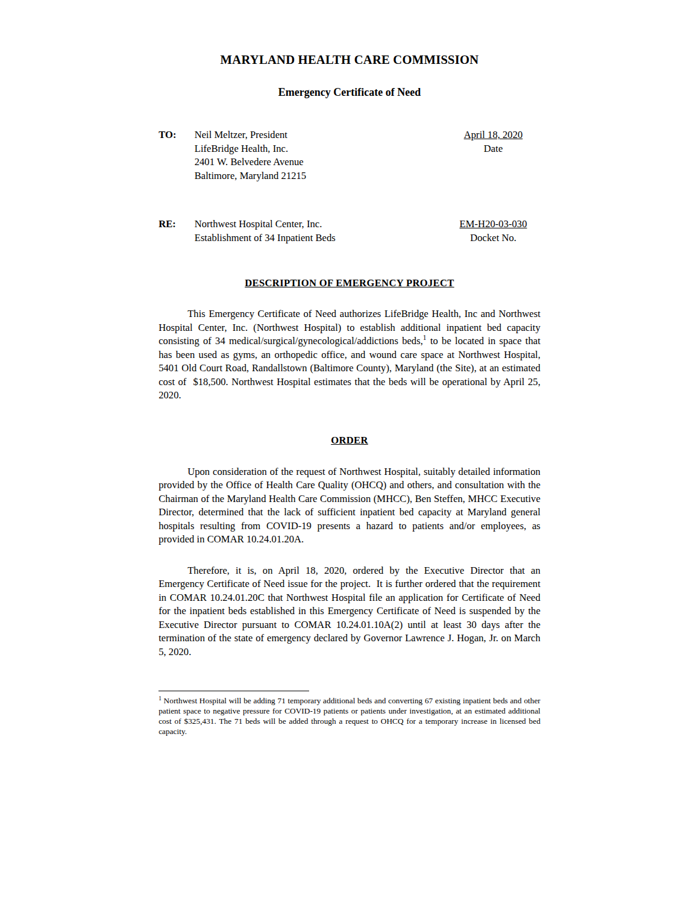MARYLAND HEALTH CARE COMMISSION
Emergency Certificate of Need
| TO: | Neil Meltzer, President | April 18, 2020 |
| | LifeBridge Health, Inc. | Date |
| | 2401 W. Belvedere Avenue | |
| | Baltimore, Maryland 21215 | |
| RE: | Northwest Hospital Center, Inc. | EM-H20-03-030 |
| | Establishment of 34 Inpatient Beds | Docket No. |
DESCRIPTION OF EMERGENCY PROJECT
This Emergency Certificate of Need authorizes LifeBridge Health, Inc and Northwest Hospital Center, Inc. (Northwest Hospital) to establish additional inpatient bed capacity consisting of 34 medical/surgical/gynecological/addictions beds,1 to be located in space that has been used as gyms, an orthopedic office, and wound care space at Northwest Hospital, 5401 Old Court Road, Randallstown (Baltimore County), Maryland (the Site), at an estimated cost of $18,500. Northwest Hospital estimates that the beds will be operational by April 25, 2020.
ORDER
Upon consideration of the request of Northwest Hospital, suitably detailed information provided by the Office of Health Care Quality (OHCQ) and others, and consultation with the Chairman of the Maryland Health Care Commission (MHCC), Ben Steffen, MHCC Executive Director, determined that the lack of sufficient inpatient bed capacity at Maryland general hospitals resulting from COVID-19 presents a hazard to patients and/or employees, as provided in COMAR 10.24.01.20A.
Therefore, it is, on April 18, 2020, ordered by the Executive Director that an Emergency Certificate of Need issue for the project. It is further ordered that the requirement in COMAR 10.24.01.20C that Northwest Hospital file an application for Certificate of Need for the inpatient beds established in this Emergency Certificate of Need is suspended by the Executive Director pursuant to COMAR 10.24.01.10A(2) until at least 30 days after the termination of the state of emergency declared by Governor Lawrence J. Hogan, Jr. on March 5, 2020.
1 Northwest Hospital will be adding 71 temporary additional beds and converting 67 existing inpatient beds and other patient space to negative pressure for COVID-19 patients or patients under investigation, at an estimated additional cost of $325,431. The 71 beds will be added through a request to OHCQ for a temporary increase in licensed bed capacity.